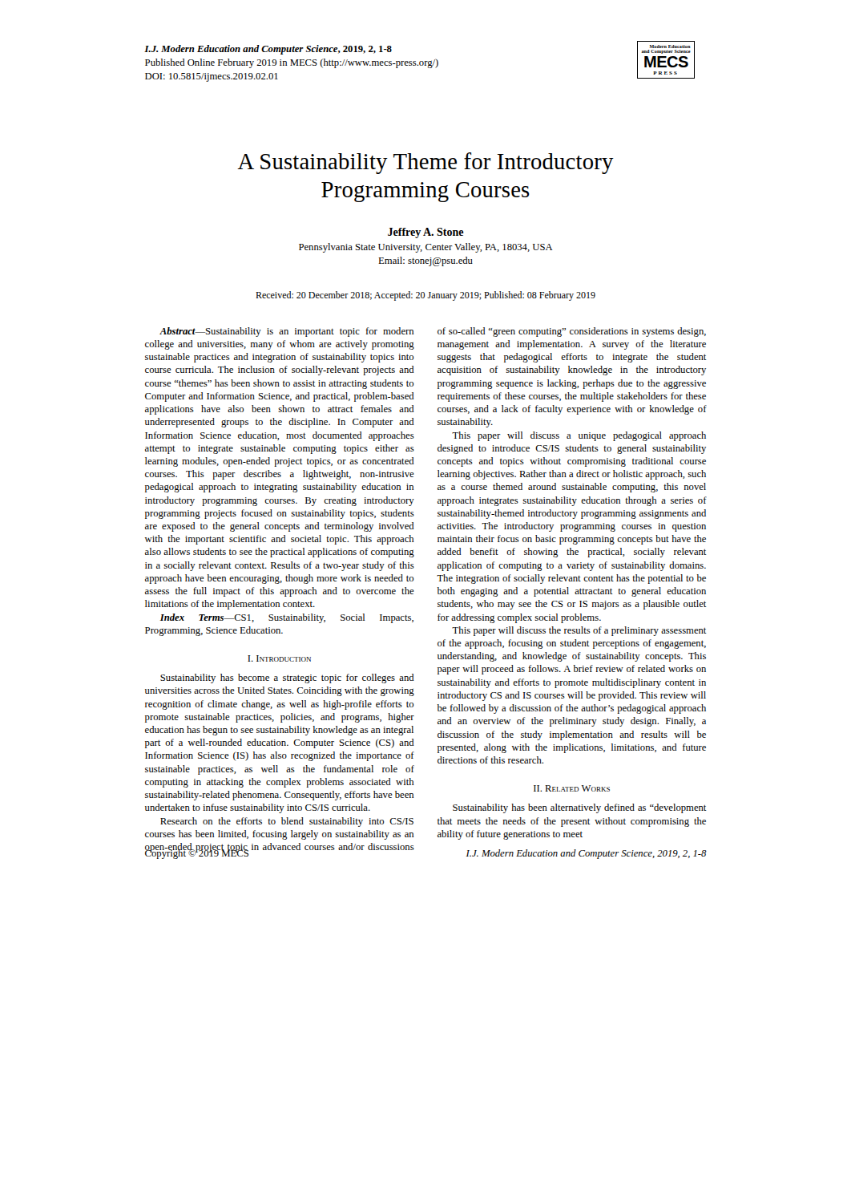I.J. Modern Education and Computer Science, 2019, 2, 1-8
Published Online February 2019 in MECS (http://www.mecs-press.org/)
DOI: 10.5815/ijmecs.2019.02.01
Modern Education
and Computer Science
MECS
PRESS
A Sustainability Theme for Introductory
Programming Courses
Jeffrey A. Stone
Pennsylvania State University, Center Valley, PA, 18034, USA
Email: stonej@psu.edu
Received: 20 December 2018; Accepted: 20 January 2019; Published: 08 February 2019
Abstract—Sustainability is an important topic for modern college and universities, many of whom are actively promoting sustainable practices and integration of sustainability topics into course curricula. The inclusion of socially-relevant projects and course “themes” has been shown to assist in attracting students to Computer and Information Science, and practical, problem-based applications have also been shown to attract females and underrepresented groups to the discipline. In Computer and Information Science education, most documented approaches attempt to integrate sustainable computing topics either as learning modules, open-ended project topics, or as concentrated courses. This paper describes a lightweight, non-intrusive pedagogical approach to integrating sustainability education in introductory programming courses. By creating introductory programming projects focused on sustainability topics, students are exposed to the general concepts and terminology involved with the important scientific and societal topic. This approach also allows students to see the practical applications of computing in a socially relevant context. Results of a two-year study of this approach have been encouraging, though more work is needed to assess the full impact of this approach and to overcome the limitations of the implementation context.
Index Terms—CS1, Sustainability, Social Impacts, Programming, Science Education.
I. Introduction
Sustainability has become a strategic topic for colleges and universities across the United States. Coinciding with the growing recognition of climate change, as well as high-profile efforts to promote sustainable practices, policies, and programs, higher education has begun to see sustainability knowledge as an integral part of a well-rounded education. Computer Science (CS) and Information Science (IS) has also recognized the importance of sustainable practices, as well as the fundamental role of computing in attacking the complex problems associated with sustainability-related phenomena. Consequently, efforts have been undertaken to infuse sustainability into CS/IS curricula.
Research on the efforts to blend sustainability into CS/IS courses has been limited, focusing largely on sustainability as an open-ended project topic in advanced courses and/or discussions of so-called “green computing” considerations in systems design, management and implementation. A survey of the literature suggests that pedagogical efforts to integrate the student acquisition of sustainability knowledge in the introductory programming sequence is lacking, perhaps due to the aggressive requirements of these courses, the multiple stakeholders for these courses, and a lack of faculty experience with or knowledge of sustainability.
This paper will discuss a unique pedagogical approach designed to introduce CS/IS students to general sustainability concepts and topics without compromising traditional course learning objectives. Rather than a direct or holistic approach, such as a course themed around sustainable computing, this novel approach integrates sustainability education through a series of sustainability-themed introductory programming assignments and activities. The introductory programming courses in question maintain their focus on basic programming concepts but have the added benefit of showing the practical, socially relevant application of computing to a variety of sustainability domains. The integration of socially relevant content has the potential to be both engaging and a potential attractant to general education students, who may see the CS or IS majors as a plausible outlet for addressing complex social problems.
This paper will discuss the results of a preliminary assessment of the approach, focusing on student perceptions of engagement, understanding, and knowledge of sustainability concepts. This paper will proceed as follows. A brief review of related works on sustainability and efforts to promote multidisciplinary content in introductory CS and IS courses will be provided. This review will be followed by a discussion of the author’s pedagogical approach and an overview of the preliminary study design. Finally, a discussion of the study implementation and results will be presented, along with the implications, limitations, and future directions of this research.
II. Related Works
Sustainability has been alternatively defined as “development that meets the needs of the present without compromising the ability of future generations to meet
Copyright © 2019 MECS
I.J. Modern Education and Computer Science, 2019, 2, 1-8